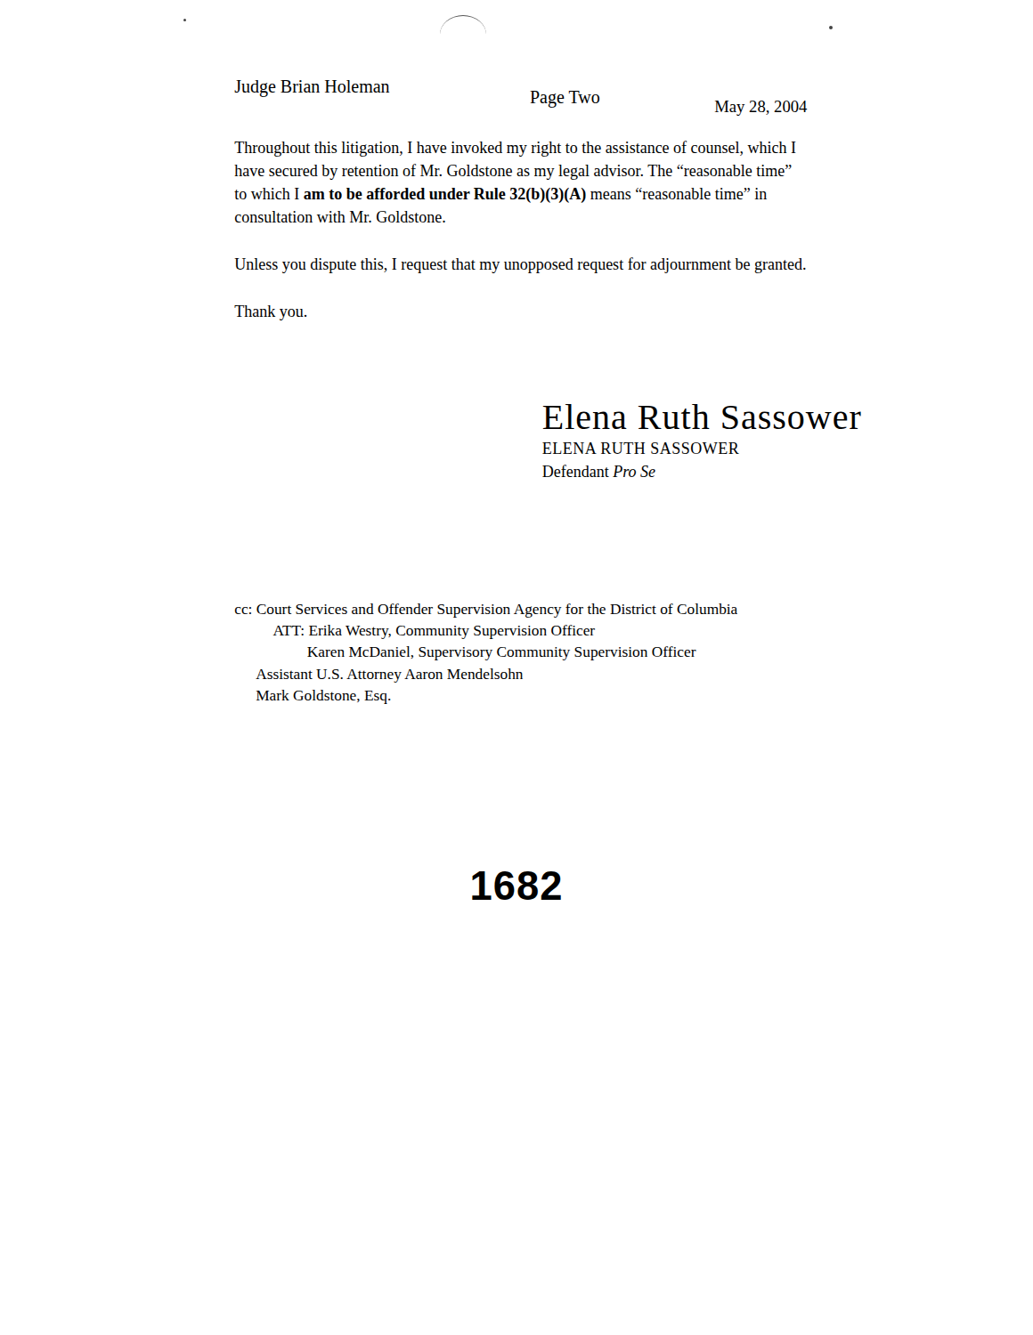Judge Brian Holeman Page Two May 28, 2004
Throughout this litigation, I have invoked my right to the assistance of counsel, which I have secured by retention of Mr. Goldstone as my legal advisor. The “reasonable time” to which I am to be afforded under Rule 32(b)(3)(A) means “reasonable time” in consultation with Mr. Goldstone.
Unless you dispute this, I request that my unopposed request for adjournment be granted.
Thank you.
Elena Ruth Sassower
ELENA RUTH SASSOWER
Defendant Pro Se
cc: Court Services and Offender Supervision Agency for the District of Columbia
ATT: Erika Westry, Community Supervision Officer
Karen McDaniel, Supervisory Community Supervision Officer
Assistant U.S. Attorney Aaron Mendelsohn
Mark Goldstone, Esq.
1682